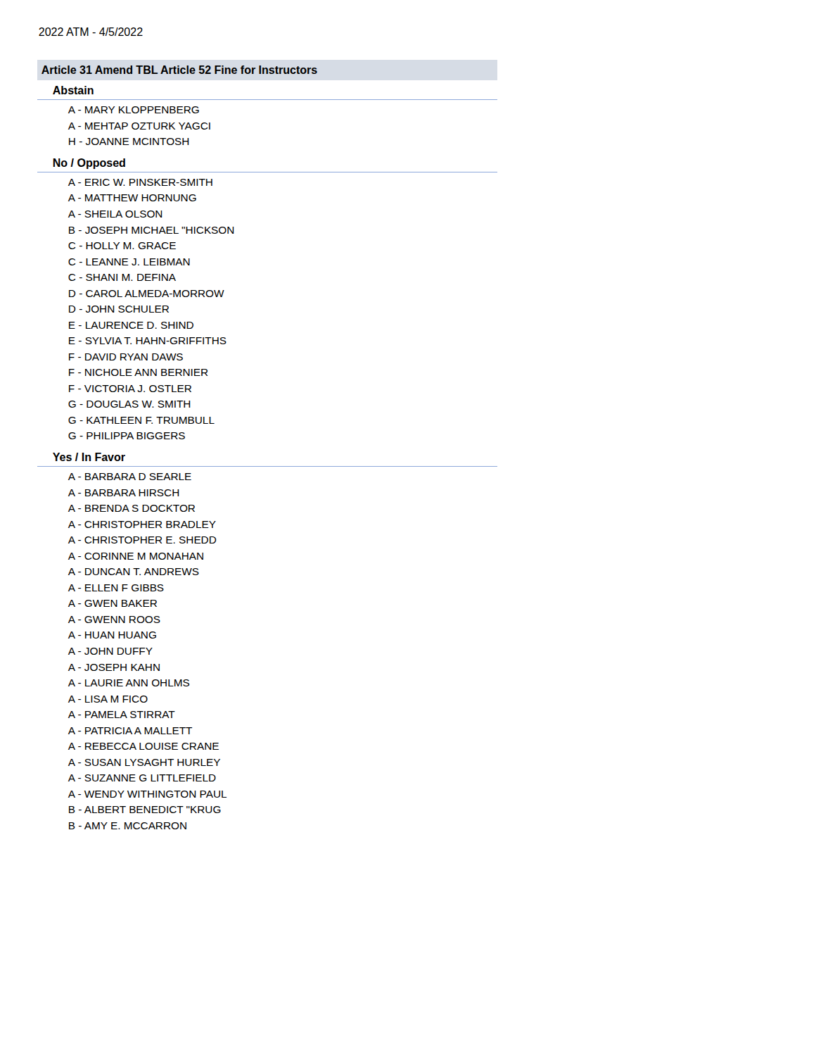2022 ATM - 4/5/2022
Article 31 Amend TBL Article 52 Fine for Instructors
Abstain
A - MARY KLOPPENBERG
A - MEHTAP OZTURK YAGCI
H - JOANNE MCINTOSH
No / Opposed
A - ERIC W. PINSKER-SMITH
A - MATTHEW HORNUNG
A - SHEILA OLSON
B - JOSEPH MICHAEL "HICKSON
C - HOLLY M. GRACE
C - LEANNE J. LEIBMAN
C - SHANI M. DEFINA
D - CAROL ALMEDA-MORROW
D - JOHN SCHULER
E - LAURENCE D. SHIND
E - SYLVIA T. HAHN-GRIFFITHS
F - DAVID RYAN DAWS
F - NICHOLE ANN BERNIER
F - VICTORIA J. OSTLER
G - DOUGLAS W. SMITH
G - KATHLEEN F. TRUMBULL
G - PHILIPPA BIGGERS
Yes / In Favor
A - BARBARA D SEARLE
A - BARBARA HIRSCH
A - BRENDA S DOCKTOR
A - CHRISTOPHER BRADLEY
A - CHRISTOPHER E. SHEDD
A - CORINNE M MONAHAN
A - DUNCAN T. ANDREWS
A - ELLEN F GIBBS
A - GWEN BAKER
A - GWENN ROOS
A - HUAN HUANG
A - JOHN DUFFY
A - JOSEPH KAHN
A - LAURIE ANN OHLMS
A - LISA M FICO
A - PAMELA STIRRAT
A - PATRICIA A MALLETT
A - REBECCA LOUISE CRANE
A - SUSAN LYSAGHT HURLEY
A - SUZANNE G LITTLEFIELD
A - WENDY WITHINGTON PAUL
B - ALBERT BENEDICT "KRUG
B - AMY E. MCCARRON